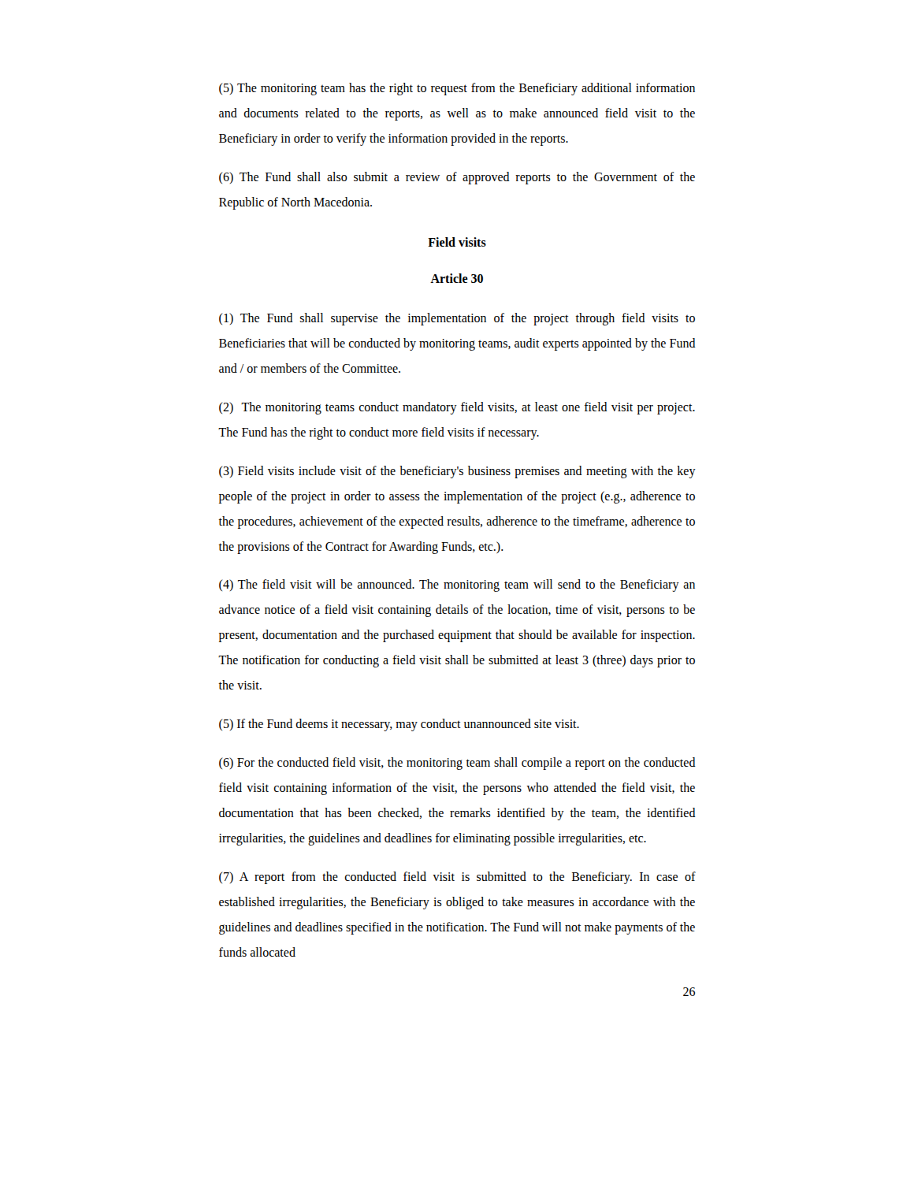(5) The monitoring team has the right to request from the Beneficiary additional information and documents related to the reports, as well as to make announced field visit to the Beneficiary in order to verify the information provided in the reports.
(6) The Fund shall also submit a review of approved reports to the Government of the Republic of North Macedonia.
Field visits
Article 30
(1) The Fund shall supervise the implementation of the project through field visits to Beneficiaries that will be conducted by monitoring teams, audit experts appointed by the Fund and / or members of the Committee.
(2) The monitoring teams conduct mandatory field visits, at least one field visit per project. The Fund has the right to conduct more field visits if necessary.
(3) Field visits include visit of the beneficiary's business premises and meeting with the key people of the project in order to assess the implementation of the project (e.g., adherence to the procedures, achievement of the expected results, adherence to the timeframe, adherence to the provisions of the Contract for Awarding Funds, etc.).
(4) The field visit will be announced. The monitoring team will send to the Beneficiary an advance notice of a field visit containing details of the location, time of visit, persons to be present, documentation and the purchased equipment that should be available for inspection. The notification for conducting a field visit shall be submitted at least 3 (three) days prior to the visit.
(5) If the Fund deems it necessary, may conduct unannounced site visit.
(6) For the conducted field visit, the monitoring team shall compile a report on the conducted field visit containing information of the visit, the persons who attended the field visit, the documentation that has been checked, the remarks identified by the team, the identified irregularities, the guidelines and deadlines for eliminating possible irregularities, etc.
(7) A report from the conducted field visit is submitted to the Beneficiary. In case of established irregularities, the Beneficiary is obliged to take measures in accordance with the guidelines and deadlines specified in the notification. The Fund will not make payments of the funds allocated
26